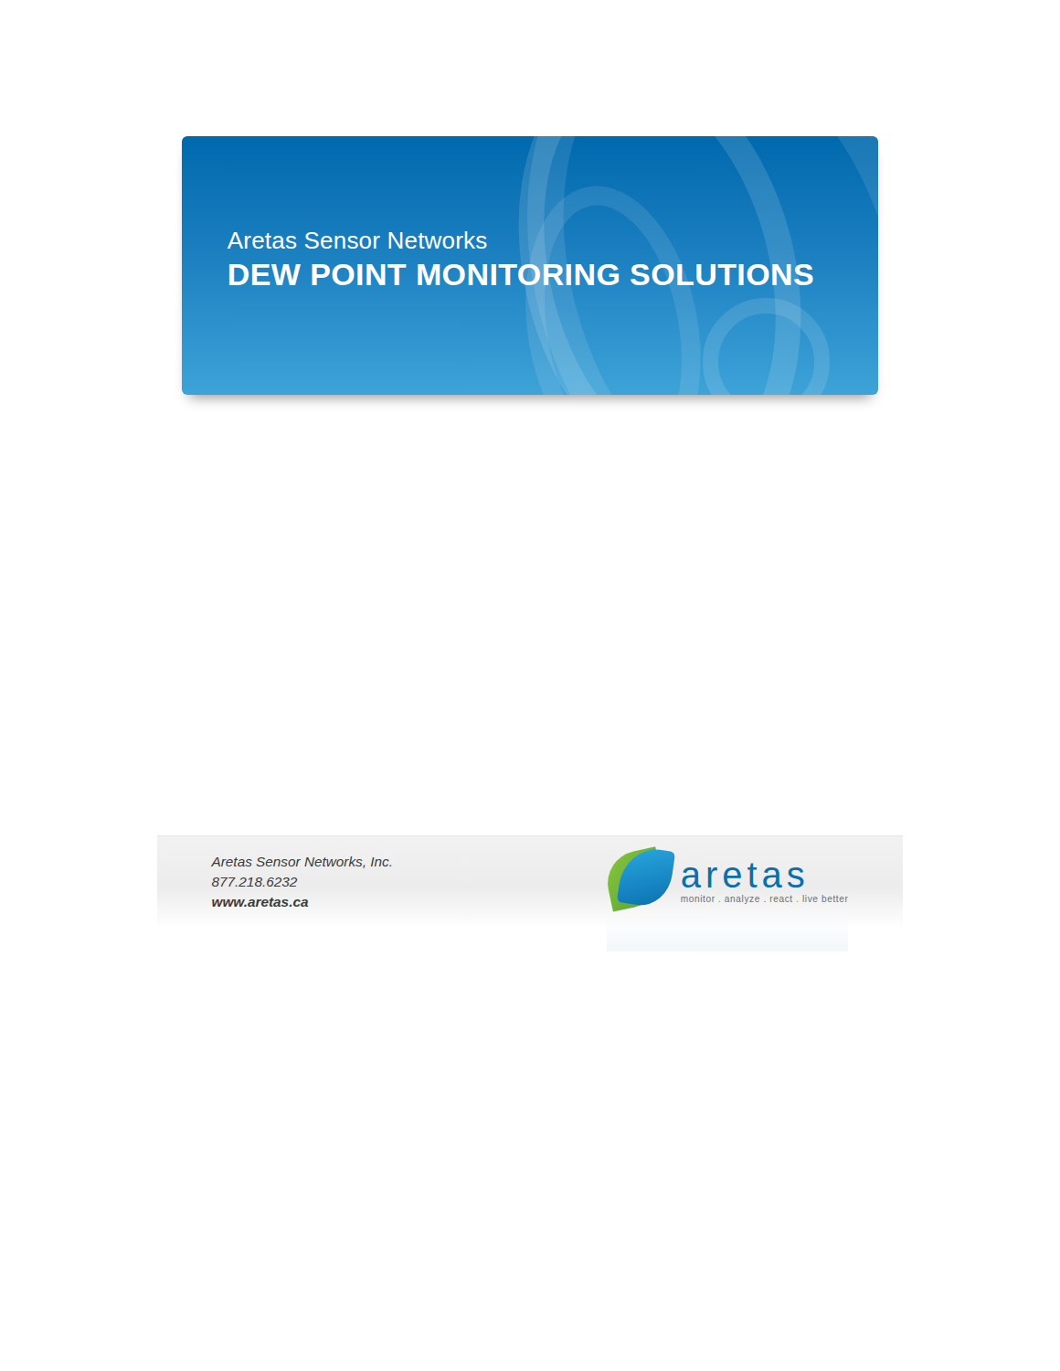Aretas Sensor Networks
Dew Point Monitoring Solutions
Aretas Sensor Networks, Inc.
877.218.6232
www.aretas.ca
aretas
monitor . analyze . react . live better